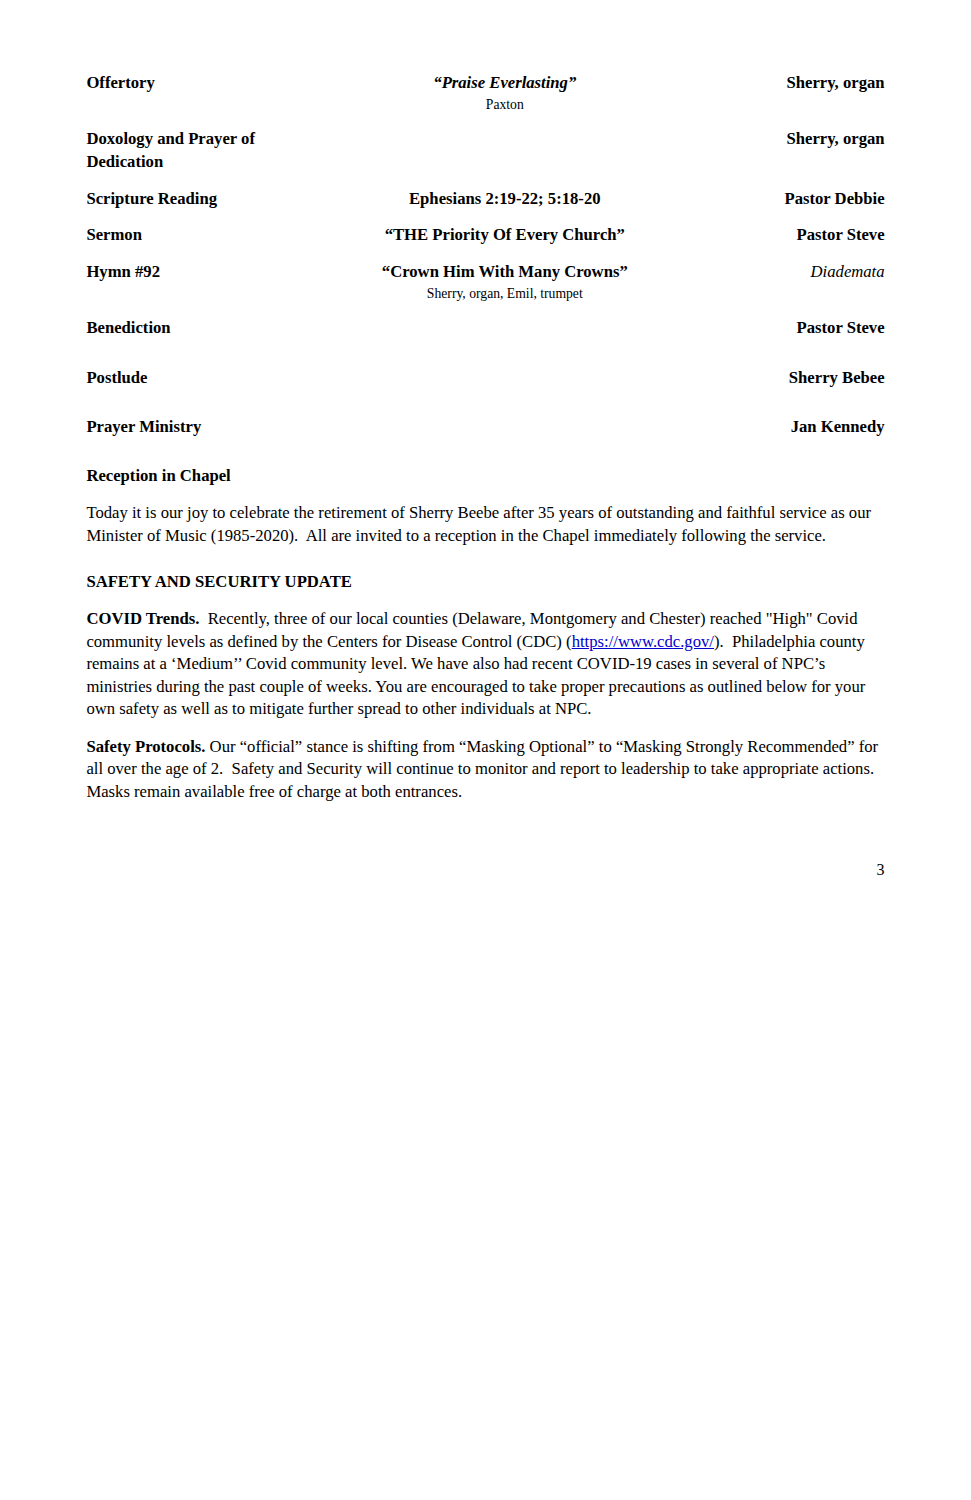Offertory
“Praise Everlasting”Paxton
Sherry, organ
Doxology and Prayer of Dedication
Sherry, organ
Scripture Reading
Ephesians 2:19-22; 5:18-20
Pastor Debbie
Sermon
“THE Priority Of Every Church”
Pastor Steve
Hymn #92
“Crown Him With Many Crowns”Sherry, organ, Emil, trumpet
Diademata
Benediction
Pastor Steve
Postlude
Sherry Bebee
Prayer Ministry
Jan Kennedy
Reception in Chapel
Today it is our joy to celebrate the retirement of Sherry Beebe after 35 years of outstanding and faithful service as our Minister of Music (1985-2020). All are invited to a reception in the Chapel immediately following the service.
SAFETY AND SECURITY UPDATE
COVID Trends. Recently, three of our local counties (Delaware, Montgomery and Chester) reached "High" Covid community levels as defined by the Centers for Disease Control (CDC) (https://www.cdc.gov/). Philadelphia county remains at a ‘Medium’’ Covid community level. We have also had recent COVID-19 cases in several of NPC’s ministries during the past couple of weeks. You are encouraged to take proper precautions as outlined below for your own safety as well as to mitigate further spread to other individuals at NPC.
Safety Protocols. Our “official” stance is shifting from “Masking Optional” to “Masking Strongly Recommended” for all over the age of 2. Safety and Security will continue to monitor and report to leadership to take appropriate actions. Masks remain available free of charge at both entrances.
3